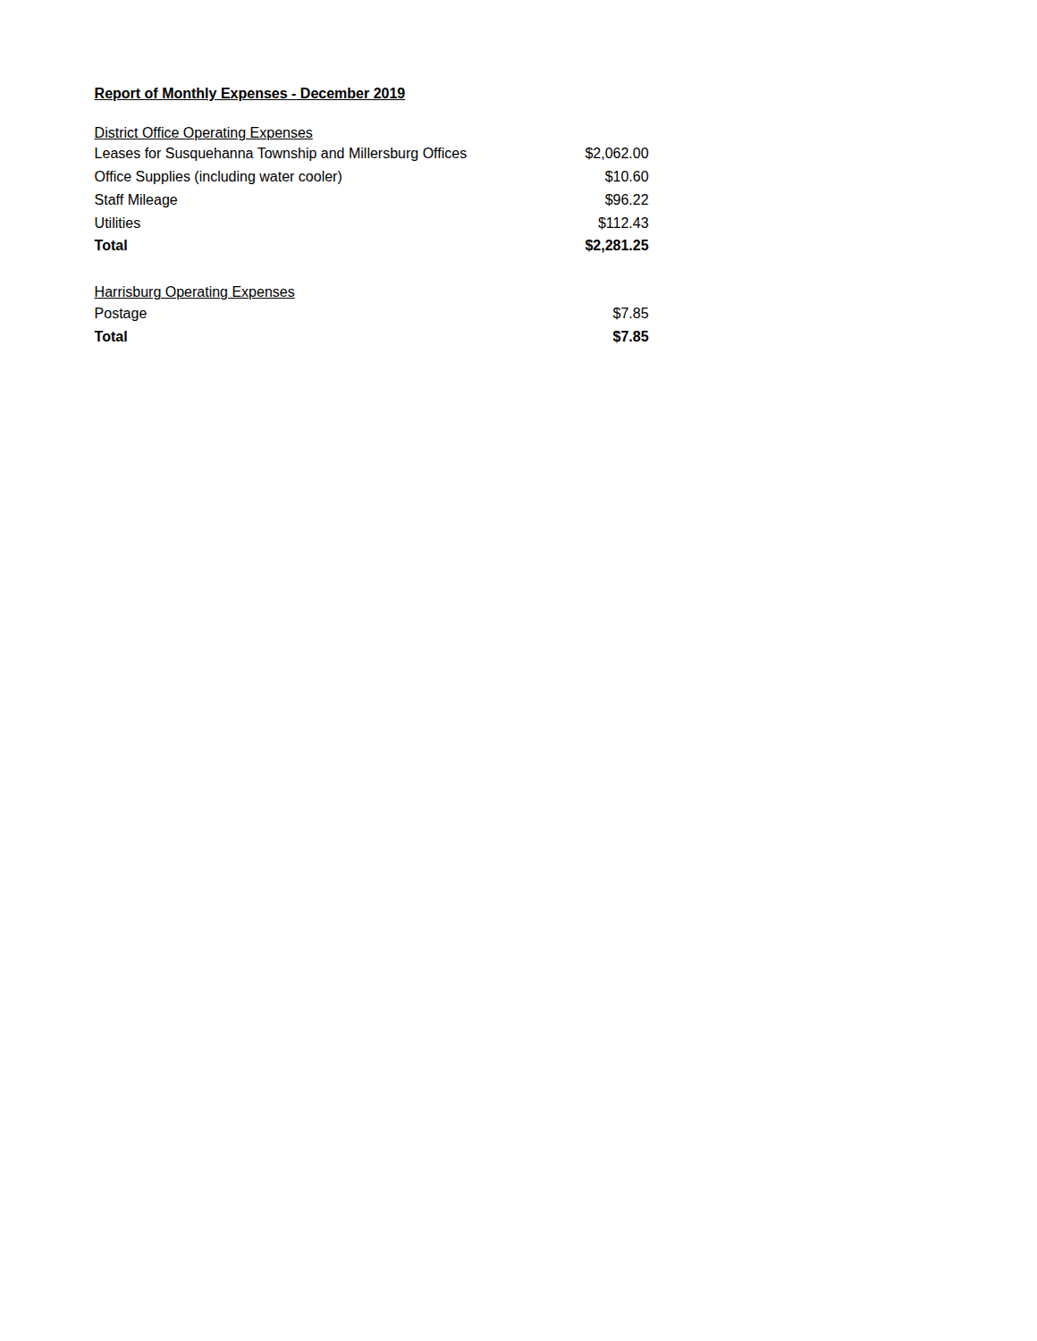Report of Monthly Expenses - December 2019
District Office Operating Expenses
| Leases for Susquehanna Township and Millersburg Offices | $2,062.00 |
| Office Supplies (including water cooler) | $10.60 |
| Staff Mileage | $96.22 |
| Utilities | $112.43 |
| Total | $2,281.25 |
Harrisburg Operating Expenses
| Postage | $7.85 |
| Total | $7.85 |